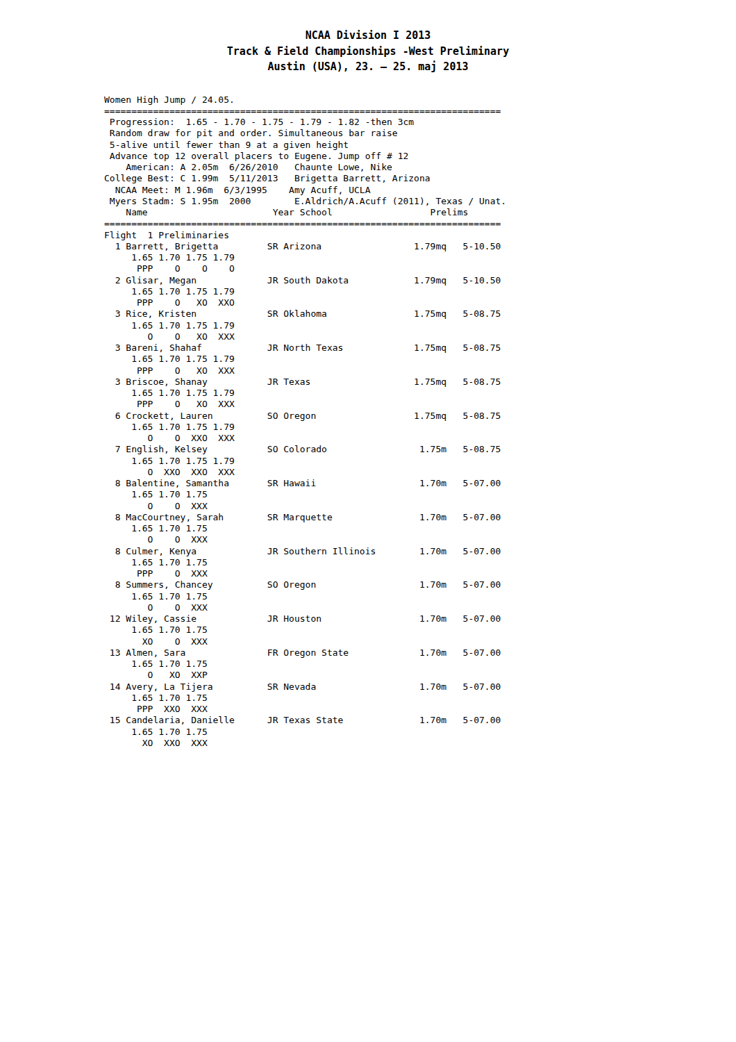NCAA Division I 2013
Track & Field Championships -West Preliminary
Austin (USA), 23. – 25. maj 2013
Women High Jump / 24.05.
=========================================================================
 Progression:  1.65 - 1.70 - 1.75 - 1.79 - 1.82 -then 3cm
 Random draw for pit and order. Simultaneous bar raise
 5-alive until fewer than 9 at a given height
 Advance top 12 overall placers to Eugene. Jump off # 12
    American: A 2.05m  6/26/2010   Chaunte Lowe, Nike
College Best: C 1.99m  5/11/2013   Brigetta Barrett, Arizona
  NCAA Meet: M 1.96m  6/3/1995    Amy Acuff, UCLA
 Myers Stadm: S 1.95m  2000        E.Aldrich/A.Acuff (2011), Texas / Unat.
    Name                       Year School                  Prelims
=========================================================================
Flight  1 Preliminaries
  1 Barrett, Brigetta         SR Arizona                 1.79mq   5-10.50
     1.65 1.70 1.75 1.79
      PPP    O    O    O
  2 Glisar, Megan             JR South Dakota            1.79mq   5-10.50
     1.65 1.70 1.75 1.79
      PPP    O   XO  XXO
  3 Rice, Kristen             SR Oklahoma                1.75mq   5-08.75
     1.65 1.70 1.75 1.79
        O    O   XO  XXX
  3 Bareni, Shahaf            JR North Texas             1.75mq   5-08.75
     1.65 1.70 1.75 1.79
      PPP    O   XO  XXX
  3 Briscoe, Shanay           JR Texas                   1.75mq   5-08.75
     1.65 1.70 1.75 1.79
      PPP    O   XO  XXX
  6 Crockett, Lauren          SO Oregon                  1.75mq   5-08.75
     1.65 1.70 1.75 1.79
        O    O  XXO  XXX
  7 English, Kelsey           SO Colorado                 1.75m   5-08.75
     1.65 1.70 1.75 1.79
        O  XXO  XXO  XXX
  8 Balentine, Samantha       SR Hawaii                   1.70m   5-07.00
     1.65 1.70 1.75
        O    O  XXX
  8 MacCourtney, Sarah        SR Marquette                1.70m   5-07.00
     1.65 1.70 1.75
        O    O  XXX
  8 Culmer, Kenya             JR Southern Illinois        1.70m   5-07.00
     1.65 1.70 1.75
      PPP    O  XXX
  8 Summers, Chancey          SO Oregon                   1.70m   5-07.00
     1.65 1.70 1.75
        O    O  XXX
 12 Wiley, Cassie             JR Houston                  1.70m   5-07.00
     1.65 1.70 1.75
       XO    O  XXX
 13 Almen, Sara               FR Oregon State             1.70m   5-07.00
     1.65 1.70 1.75
        O   XO  XXP
 14 Avery, La Tijera          SR Nevada                   1.70m   5-07.00
     1.65 1.70 1.75
      PPP  XXO  XXX
 15 Candelaria, Danielle      JR Texas State              1.70m   5-07.00
     1.65 1.70 1.75
       XO  XXO  XXX